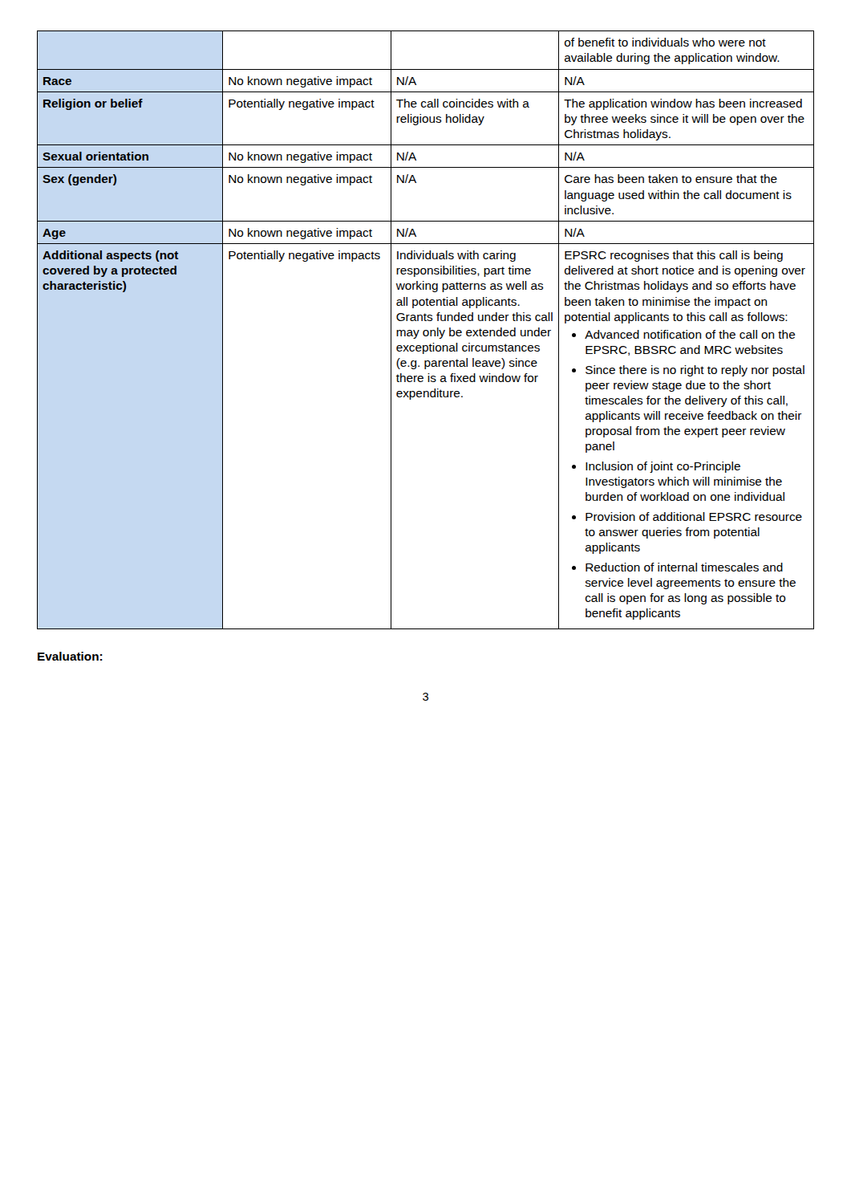| | | | of benefit to individuals who were not available during the application window. |
| Race | No known negative impact | N/A | N/A |
| Religion or belief | Potentially negative impact | The call coincides with a religious holiday | The application window has been increased by three weeks since it will be open over the Christmas holidays. |
| Sexual orientation | No known negative impact | N/A | N/A |
| Sex (gender) | No known negative impact | N/A | Care has been taken to ensure that the language used within the call document is inclusive. |
| Age | No known negative impact | N/A | N/A |
| Additional aspects (not covered by a protected characteristic) | Potentially negative impacts | Individuals with caring responsibilities, part time working patterns as well as all potential applicants. Grants funded under this call may only be extended under exceptional circumstances (e.g. parental leave) since there is a fixed window for expenditure. | EPSRC recognises that this call is being delivered at short notice and is opening over the Christmas holidays and so efforts have been taken to minimise the impact on potential applicants to this call as follows: Advanced notification of the call on the EPSRC, BBSRC and MRC websites Since there is no right to reply nor postal peer review stage due to the short timescales for the delivery of this call, applicants will receive feedback on their proposal from the expert peer review panel Inclusion of joint co-Principle Investigators which will minimise the burden of workload on one individual Provision of additional EPSRC resource to answer queries from potential applicants Reduction of internal timescales and service level agreements to ensure the call is open for as long as possible to benefit applicants |
Evaluation:
3